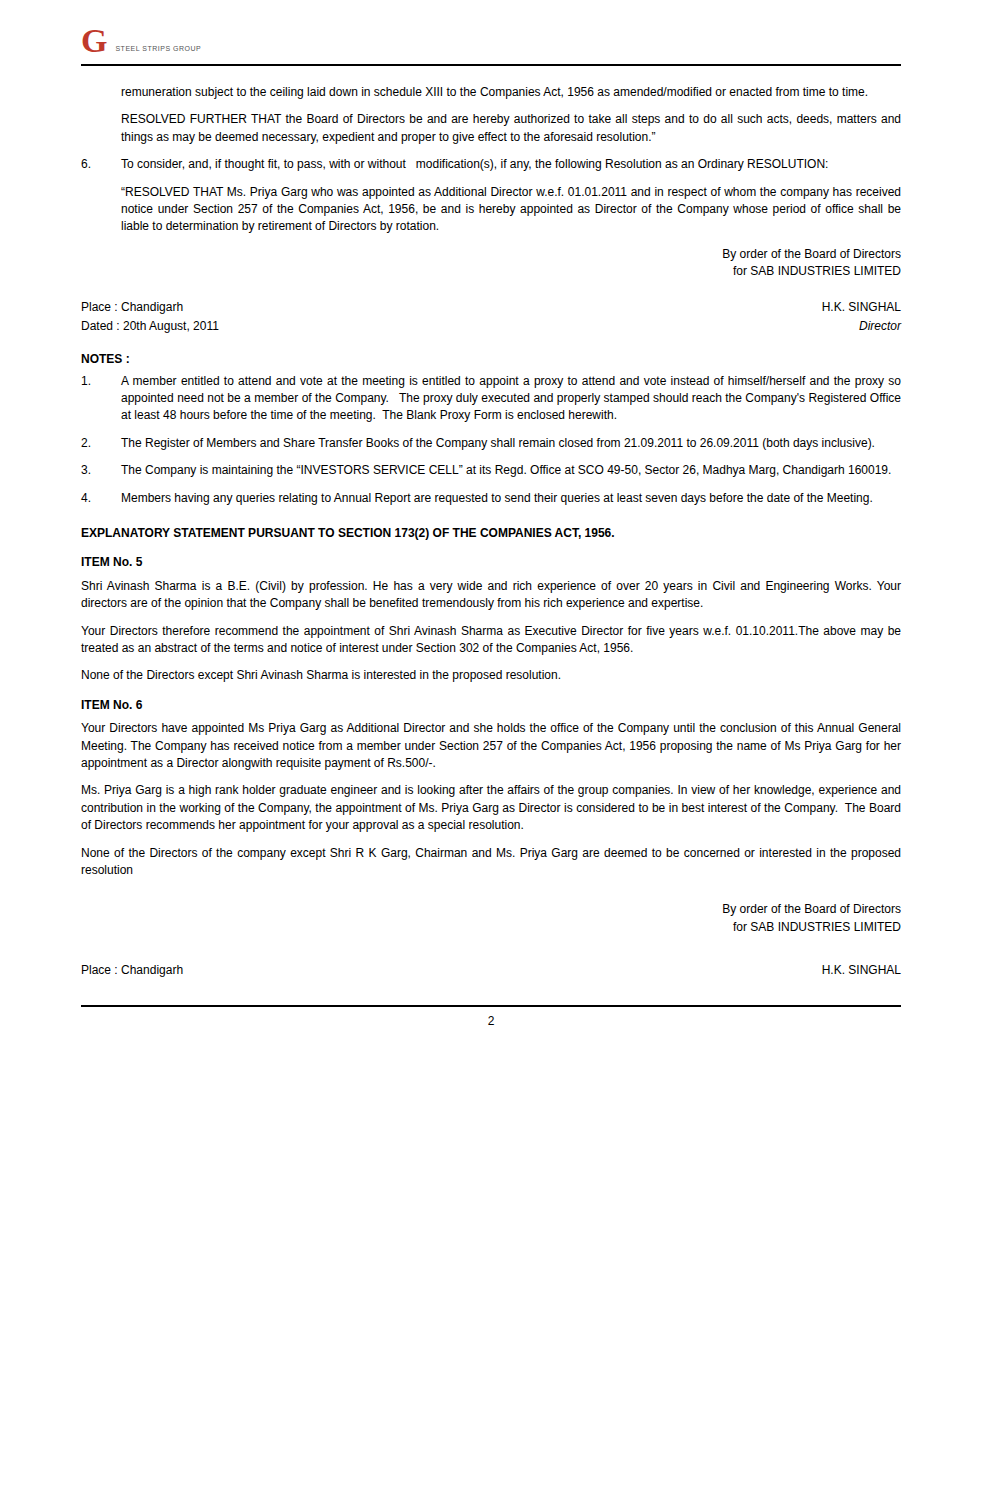G STEEL STRIPS GROUP
remuneration subject to the ceiling laid down in schedule XIII to the Companies Act, 1956 as amended/modified or enacted from time to time.
RESOLVED FURTHER THAT the Board of Directors be and are hereby authorized to take all steps and to do all such acts, deeds, matters and things as may be deemed necessary, expedient and proper to give effect to the aforesaid resolution.”
6. To consider, and, if thought fit, to pass, with or without modification(s), if any, the following Resolution as an Ordinary RESOLUTION:
“RESOLVED THAT Ms. Priya Garg who was appointed as Additional Director w.e.f. 01.01.2011 and in respect of whom the company has received notice under Section 257 of the Companies Act, 1956, be and is hereby appointed as Director of the Company whose period of office shall be liable to determination by retirement of Directors by rotation.
By order of the Board of Directors
for SAB INDUSTRIES LIMITED
Place : Chandigarh H.K. SINGHAL
Dated : 20th August, 2011 Director
NOTES :
1. A member entitled to attend and vote at the meeting is entitled to appoint a proxy to attend and vote instead of himself/herself and the proxy so appointed need not be a member of the Company. The proxy duly executed and properly stamped should reach the Company's Registered Office at least 48 hours before the time of the meeting. The Blank Proxy Form is enclosed herewith.
2. The Register of Members and Share Transfer Books of the Company shall remain closed from 21.09.2011 to 26.09.2011 (both days inclusive).
3. The Company is maintaining the “INVESTORS SERVICE CELL” at its Regd. Office at SCO 49-50, Sector 26, Madhya Marg, Chandigarh 160019.
4. Members having any queries relating to Annual Report are requested to send their queries at least seven days before the date of the Meeting.
EXPLANATORY STATEMENT PURSUANT TO SECTION 173(2) OF THE COMPANIES ACT, 1956.
ITEM No. 5
Shri Avinash Sharma is a B.E. (Civil) by profession. He has a very wide and rich experience of over 20 years in Civil and Engineering Works. Your directors are of the opinion that the Company shall be benefited tremendously from his rich experience and expertise.
Your Directors therefore recommend the appointment of Shri Avinash Sharma as Executive Director for five years w.e.f. 01.10.2011.The above may be treated as an abstract of the terms and notice of interest under Section 302 of the Companies Act, 1956.
None of the Directors except Shri Avinash Sharma is interested in the proposed resolution.
ITEM No. 6
Your Directors have appointed Ms Priya Garg as Additional Director and she holds the office of the Company until the conclusion of this Annual General Meeting. The Company has received notice from a member under Section 257 of the Companies Act, 1956 proposing the name of Ms Priya Garg for her appointment as a Director alongwith requisite payment of Rs.500/-.
Ms. Priya Garg is a high rank holder graduate engineer and is looking after the affairs of the group companies. In view of her knowledge, experience and contribution in the working of the Company, the appointment of Ms. Priya Garg as Director is considered to be in best interest of the Company. The Board of Directors recommends her appointment for your approval as a special resolution.
None of the Directors of the company except Shri R K Garg, Chairman and Ms. Priya Garg are deemed to be concerned or interested in the proposed resolution
By order of the Board of Directors
for SAB INDUSTRIES LIMITED
Place : Chandigarh H.K. SINGHAL
2